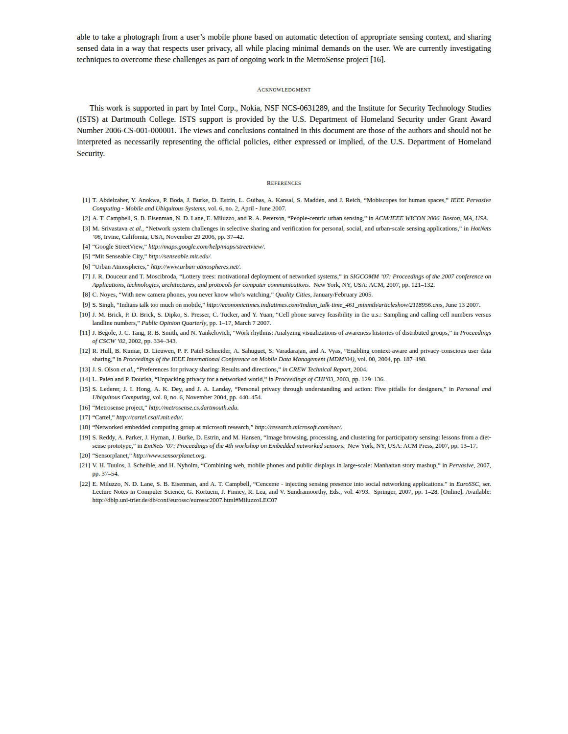able to take a photograph from a user’s mobile phone based on automatic detection of appropriate sensing context, and sharing sensed data in a way that respects user privacy, all while placing minimal demands on the user. We are currently investigating techniques to overcome these challenges as part of ongoing work in the MetroSense project [16].
Acknowledgment
This work is supported in part by Intel Corp., Nokia, NSF NCS-0631289, and the Institute for Security Technology Studies (ISTS) at Dartmouth College. ISTS support is provided by the U.S. Department of Homeland Security under Grant Award Number 2006-CS-001-000001. The views and conclusions contained in this document are those of the authors and should not be interpreted as necessarily representing the official policies, either expressed or implied, of the U.S. Department of Homeland Security.
References
[1] T. Abdelzaher, Y. Anokwa, P. Boda, J. Burke, D. Estrin, L. Guibas, A. Kansal, S. Madden, and J. Reich, “Mobiscopes for human spaces,” IEEE Pervasive Computing - Mobile and Ubiquitous Systems, vol. 6, no. 2, April - June 2007.
[2] A. T. Campbell, S. B. Eisenman, N. D. Lane, E. Miluzzo, and R. A. Peterson, “People-centric urban sensing,” in ACM/IEEE WICON 2006. Boston, MA, USA.
[3] M. Srivastava et al., “Network system challenges in selective sharing and verification for personal, social, and urban-scale sensing applications,” in HotNets ’06, Irvine, California, USA, November 29 2006, pp. 37–42.
[4]“Google StreetView,” http://maps.google.com/help/maps/streetview/.
[5]“Mit Senseable City,” http://senseable.mit.edu/.
[6]“Urban Atmospheres,” http://www.urban-atmospheres.net/.
[7] J. R. Douceur and T. Moscibroda, “Lottery trees: motivational deployment of networked systems,” in SIGCOMM ’07: Proceedings of the 2007 conference on Applications, technologies, architectures, and protocols for computer communications. New York, NY, USA: ACM, 2007, pp. 121–132.
[8] C. Noyes, “With new camera phones, you never know who’s watching,” Quality Cities, January/February 2005.
[9] S. Singh, “Indians talk too much on mobile,” http://economictimes.indiatimes.com/Indian_talk-time_461_minmth/articleshow/2118956.cms, June 13 2007.
[10] J. M. Brick, P. D. Brick, S. Dipko, S. Presser, C. Tucker, and Y. Yuan, “Cell phone survey feasibility in the u.s.: Sampling and calling cell numbers versus landline numbers,” Public Opinion Quarterly, pp. 1–17, March 7 2007.
[11] J. Begole, J. C. Tang, R. B. Smith, and N. Yankelovich, “Work rhythms: Analyzing visualizations of awareness histories of distributed groups,” in Proceedings of CSCW ’02, 2002, pp. 334–343.
[12] R. Hull, B. Kumar, D. Lieuwen, P. F. Patel-Schneider, A. Sahuguet, S. Varadarajan, and A. Vyas, “Enabling context-aware and privacy-conscious user data sharing,” in Proceedings of the IEEE International Conference on Mobile Data Management (MDM’04), vol. 00, 2004, pp. 187–198.
[13] J. S. Olson et al., “Preferences for privacy sharing: Results and directions,” in CREW Technical Report, 2004.
[14] L. Palen and P. Dourish, “Unpacking privacy for a networked world,” in Proceedings of CHI’03, 2003, pp. 129–136.
[15] S. Lederer, J. I. Hong, A. K. Dey, and J. A. Landay, “Personal privacy through understanding and action: Five pitfalls for designers,” in Personal and Ubiquitous Computing, vol. 8, no. 6, November 2004, pp. 440–454.
[16]“Metrosense project,” http://metrosense.cs.dartmouth.edu.
[17]“Cartel,” http://cartel.csail.mit.edu/.
[18]“Networked embedded computing group at microsoft research,” http://research.microsoft.com/nec/.
[19] S. Reddy, A. Parker, J. Hyman, J. Burke, D. Estrin, and M. Hansen, “Image browsing, processing, and clustering for participatory sensing: lessons from a dietsense prototype,” in EmNets ’07: Proceedings of the 4th workshop on Embedded networked sensors. New York, NY, USA: ACM Press, 2007, pp. 13–17.
[20]“Sensorplanet,” http://www.sensorplanet.org.
[21] V. H. Tuulos, J. Scheible, and H. Nyholm, “Combining web, mobile phones and public displays in large-scale: Manhattan story mashup,” in Pervasive, 2007, pp. 37–54.
[22] E. Miluzzo, N. D. Lane, S. B. Eisenman, and A. T. Campbell, “Cenceme - injecting sensing presence into social networking applications.” in EuroSSC, ser. Lecture Notes in Computer Science, G. Kortuem, J. Finney, R. Lea, and V. Sundramoorthy, Eds., vol. 4793. Springer, 2007, pp. 1–28. [Online]. Available: http://dblp.uni-trier.de/db/conf/eurossc/eurossc2007.html#MiluzzoLEC07